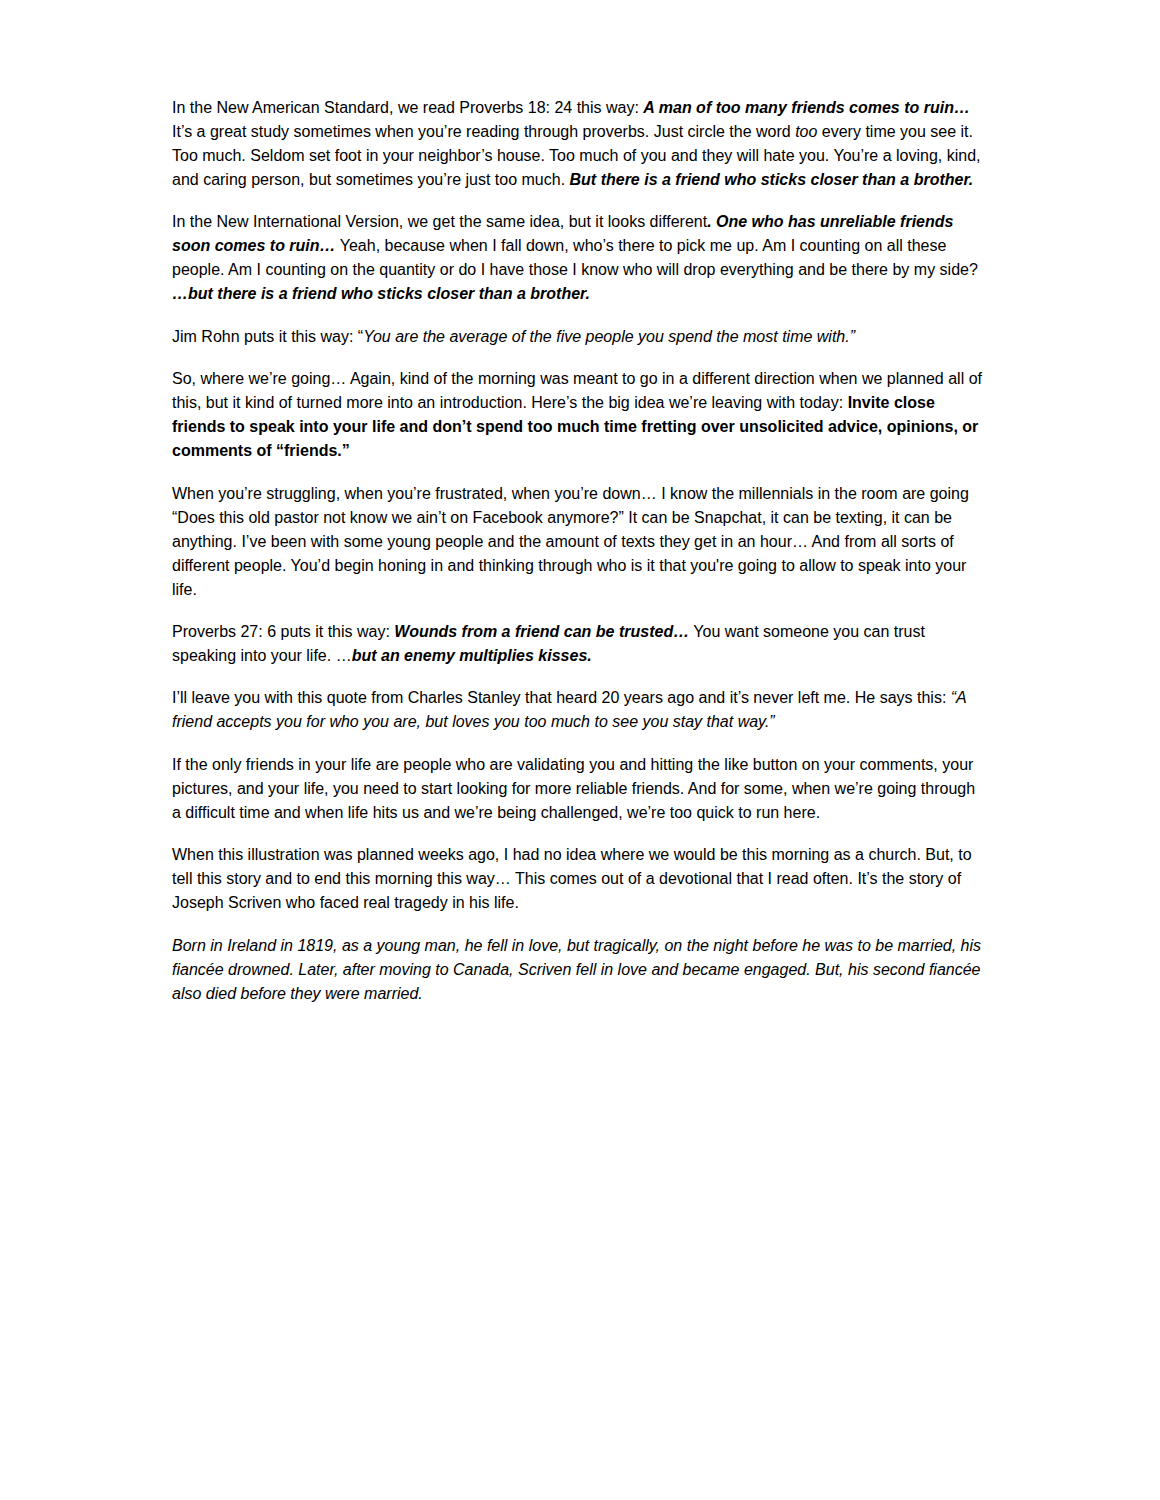In the New American Standard, we read Proverbs 18: 24 this way: A man of too many friends comes to ruin… It’s a great study sometimes when you’re reading through proverbs. Just circle the word too every time you see it. Too much. Seldom set foot in your neighbor’s house. Too much of you and they will hate you. You’re a loving, kind, and caring person, but sometimes you’re just too much. But there is a friend who sticks closer than a brother.
In the New International Version, we get the same idea, but it looks different. One who has unreliable friends soon comes to ruin… Yeah, because when I fall down, who’s there to pick me up. Am I counting on all these people. Am I counting on the quantity or do I have those I know who will drop everything and be there by my side? …but there is a friend who sticks closer than a brother.
Jim Rohn puts it this way: “You are the average of the five people you spend the most time with.”
So, where we’re going… Again, kind of the morning was meant to go in a different direction when we planned all of this, but it kind of turned more into an introduction. Here’s the big idea we’re leaving with today: Invite close friends to speak into your life and don’t spend too much time fretting over unsolicited advice, opinions, or comments of “friends.”
When you’re struggling, when you’re frustrated, when you’re down… I know the millennials in the room are going “Does this old pastor not know we ain’t on Facebook anymore?” It can be Snapchat, it can be texting, it can be anything. I’ve been with some young people and the amount of texts they get in an hour… And from all sorts of different people. You’d begin honing in and thinking through who is it that you're going to allow to speak into your life.
Proverbs 27: 6 puts it this way: Wounds from a friend can be trusted… You want someone you can trust speaking into your life. …but an enemy multiplies kisses.
I’ll leave you with this quote from Charles Stanley that heard 20 years ago and it’s never left me. He says this: “A friend accepts you for who you are, but loves you too much to see you stay that way.”
If the only friends in your life are people who are validating you and hitting the like button on your comments, your pictures, and your life, you need to start looking for more reliable friends. And for some, when we’re going through a difficult time and when life hits us and we’re being challenged, we’re too quick to run here.
When this illustration was planned weeks ago, I had no idea where we would be this morning as a church. But, to tell this story and to end this morning this way… This comes out of a devotional that I read often. It’s the story of Joseph Scriven who faced real tragedy in his life.
Born in Ireland in 1819, as a young man, he fell in love, but tragically, on the night before he was to be married, his fiancée drowned. Later, after moving to Canada, Scriven fell in love and became engaged. But, his second fiancée also died before they were married.